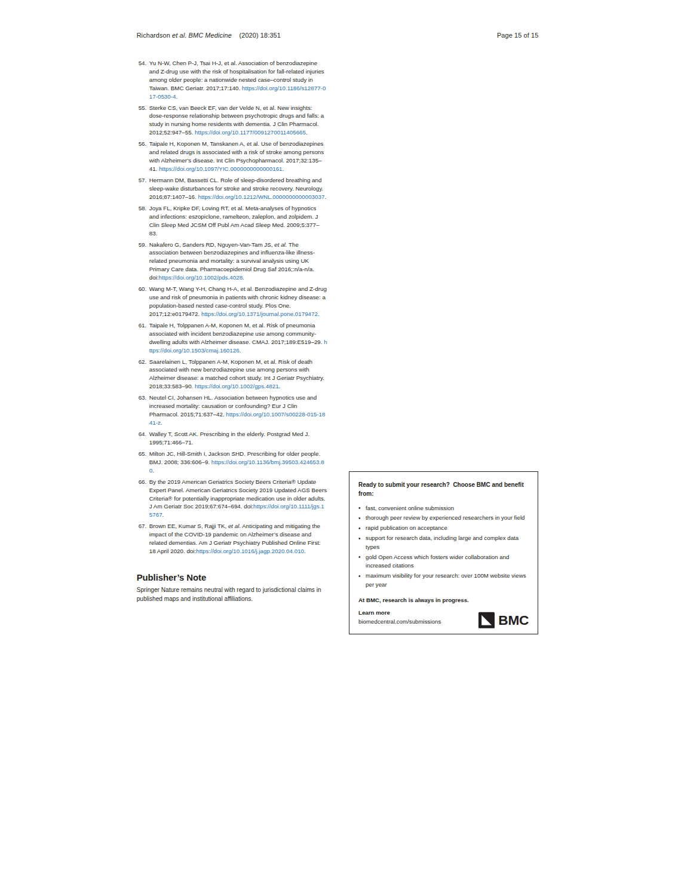Richardson et al. BMC Medicine (2020) 18:351
Page 15 of 15
Yu N-W, Chen P-J, Tsai H-J, et al. Association of benzodiazepine and Z-drug use with the risk of hospitalisation for fall-related injuries among older people: a nationwide nested case–control study in Taiwan. BMC Geriatr. 2017;17:140. https://doi.org/10.1186/s12877-017-0530-4.
Sterke CS, van Beeck EF, van der Velde N, et al. New insights: dose-response relationship between psychotropic drugs and falls: a study in nursing home residents with dementia. J Clin Pharmacol. 2012;52:947–55. https://doi.org/10.1177/0091270011405665.
Taipale H, Koponen M, Tanskanen A, et al. Use of benzodiazepines and related drugs is associated with a risk of stroke among persons with Alzheimer’s disease. Int Clin Psychopharmacol. 2017;32:135–41. https://doi.org/10.1097/YIC.0000000000000161.
Hermann DM, Bassetti CL. Role of sleep-disordered breathing and sleep-wake disturbances for stroke and stroke recovery. Neurology. 2016;87:1407–16. https://doi.org/10.1212/WNL.0000000000003037.
Joya FL, Kripke DF, Loving RT, et al. Meta-analyses of hypnotics and infections: eszopiclone, ramelteon, zaleplon, and zolpidem. J Clin Sleep Med JCSM Off Publ Am Acad Sleep Med. 2009;5:377–83.
Nakafero G, Sanders RD, Nguyen-Van-Tam JS, et al. The association between benzodiazepines and influenza-like illness-related pneumonia and mortality: a survival analysis using UK Primary Care data. Pharmacoepidemiol Drug Saf 2016;:n/a-n/a. doi:https://doi.org/10.1002/pds.4028.
Wang M-T, Wang Y-H, Chang H-A, et al. Benzodiazepine and Z-drug use and risk of pneumonia in patients with chronic kidney disease: a population-based nested case-control study. Plos One. 2017;12:e0179472. https://doi.org/10.1371/journal.pone.0179472.
Taipale H, Tolppanen A-M, Koponen M, et al. Risk of pneumonia associated with incident benzodiazepine use among community-dwelling adults with Alzheimer disease. CMAJ. 2017;189:E519–29. https://doi.org/10.1503/cmaj.160126.
Saarelainen L, Tolppanen A-M, Koponen M, et al. Risk of death associated with new benzodiazepine use among persons with Alzheimer disease: a matched cohort study. Int J Geriatr Psychiatry. 2018;33:583–90. https://doi.org/10.1002/gps.4821.
Neutel CI, Johansen HL. Association between hypnotics use and increased mortality: causation or confounding? Eur J Clin Pharmacol. 2015;71:637–42. https://doi.org/10.1007/s00228-015-1841-z.
Walley T, Scott AK. Prescribing in the elderly. Postgrad Med J. 1995;71:466–71.
Milton JC, Hill-Smith I, Jackson SHD. Prescribing for older people. BMJ. 2008; 336:606–9. https://doi.org/10.1136/bmj.39503.424653.80.
By the 2019 American Geriatrics Society Beers Criteria® Update Expert Panel. American Geriatrics Society 2019 Updated AGS Beers Criteria® for potentially inappropriate medication use in older adults. J Am Geriatr Soc 2019;67:674–694. doi:https://doi.org/10.1111/jgs.15767.
Brown EE, Kumar S, Rajji TK, et al. Anticipating and mitigating the impact of the COVID-19 pandemic on Alzheimer’s disease and related dementias. Am J Geriatr Psychiatry Published Online First: 18 April 2020. doi:https://doi.org/10.1016/j.jagp.2020.04.010.
Publisher’s Note
Springer Nature remains neutral with regard to jurisdictional claims in published maps and institutional affiliations.
Ready to submit your research? Choose BMC and benefit from:
fast, convenient online submission
thorough peer review by experienced researchers in your field
rapid publication on acceptance
support for research data, including large and complex data types
gold Open Access which fosters wider collaboration and increased citations
maximum visibility for your research: over 100M website views per year
At BMC, research is always in progress.
Learn more biomedcentral.com/submissions
BMC